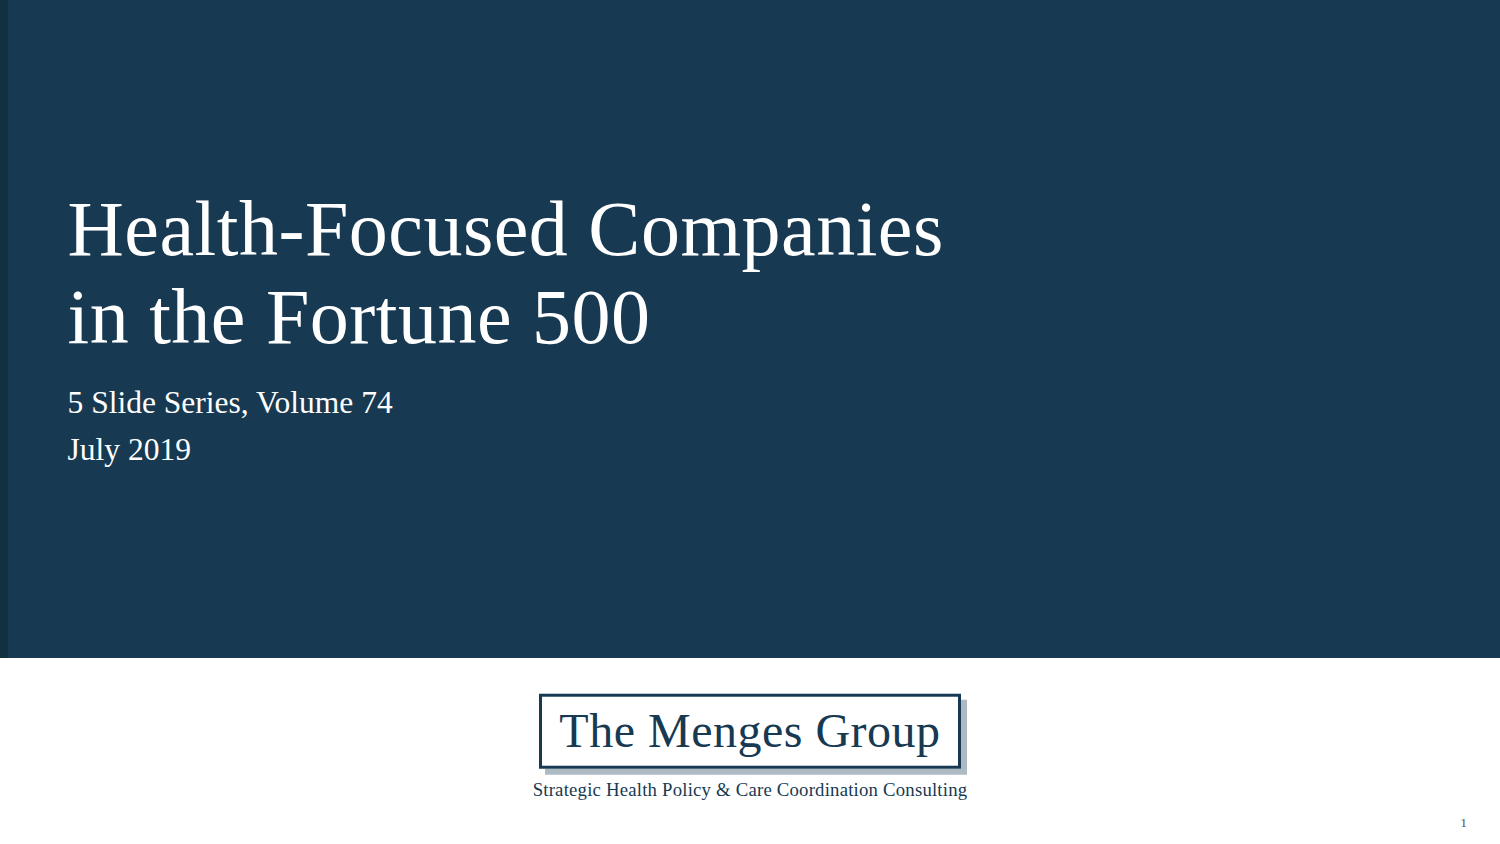Health-Focused Companies in the Fortune 500
5 Slide Series, Volume 74 July 2019
The Menges Group
Strategic Health Policy & Care Coordination Consulting
1